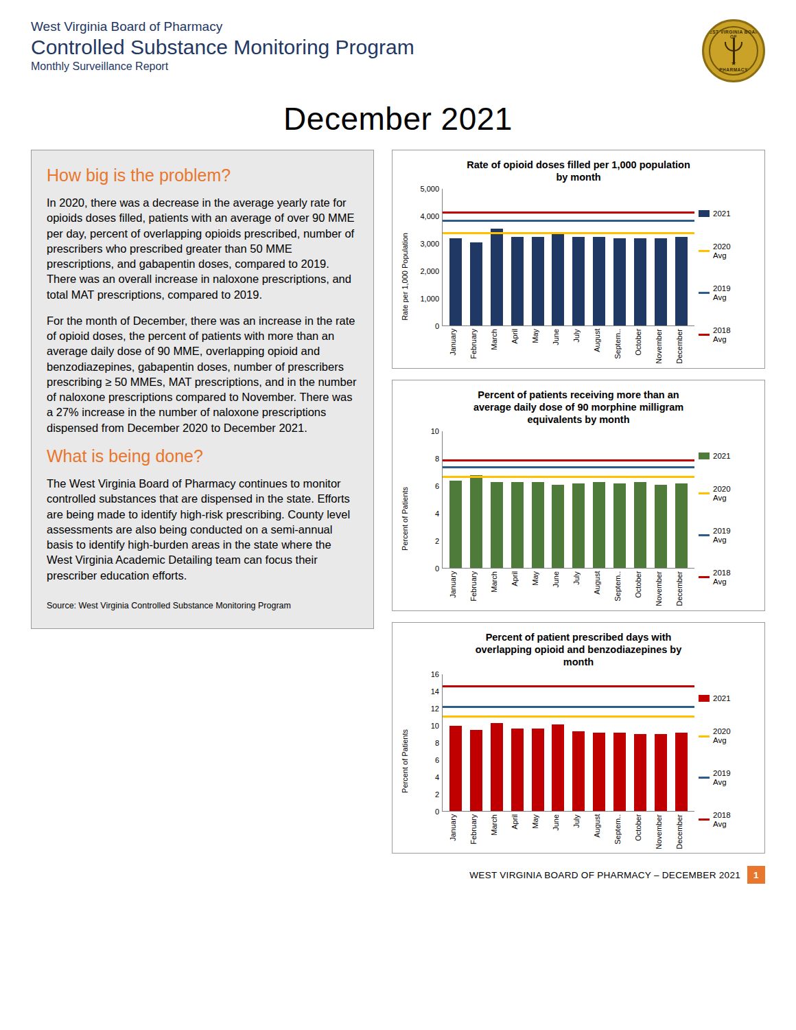West Virginia Board of Pharmacy
Controlled Substance Monitoring Program
Monthly Surveillance Report
WEST VIRGINIA BOARD OF
★
PHARMACY
December 2021
How big is the problem?
In 2020, there was a decrease in the average yearly rate for opioids doses filled, patients with an average of over 90 MME per day, percent of overlapping opioids prescribed, number of prescribers who prescribed greater than 50 MME prescriptions, and gabapentin doses, compared to 2019. There was an overall increase in naloxone prescriptions, and total MAT prescriptions, compared to 2019.
For the month of December, there was an increase in the rate of opioid doses, the percent of patients with more than an average daily dose of 90 MME, overlapping opioid and benzodiazepines, gabapentin doses, number of prescribers prescribing ≥ 50 MMEs, MAT prescriptions, and in the number of naloxone prescriptions compared to November. There was a 27% increase in the number of naloxone prescriptions dispensed from December 2020 to December 2021.
What is being done?
The West Virginia Board of Pharmacy continues to monitor controlled substances that are dispensed in the state. Efforts are being made to identify high-risk prescribing. County level assessments are also being conducted on a semi-annual basis to identify high-burden areas in the state where the West Virginia Academic Detailing team can focus their prescriber education efforts.
Source: West Virginia Controlled Substance Monitoring Program
Rate of opioid doses filled per 1,000 population
by month
Rate per 1,000 Population
5,000 4,000 3,000 2,000 1,000 0
January February March April May June July August Septem.. October November December
2021
2020
Avg
2019
Avg
2018
Avg
Percent of patients receiving more than an
average daily dose of 90 morphine milligram
equivalents by month
Percent of Patients
10 8 6 4 2 0
January February March April May June July August Septem.. October November December
2021
2020
Avg
2019
Avg
2018
Avg
Percent of patient prescribed days with
overlapping opioid and benzodiazepines by
month
Percent of Patients
16 14 12 10 8 6 4 2 0
January February March April May June July August Septem.. October November December
2021
2020
Avg
2019
Avg
2018
Avg
WEST VIRGINIA BOARD OF PHARMACY – DECEMBER 2021 1